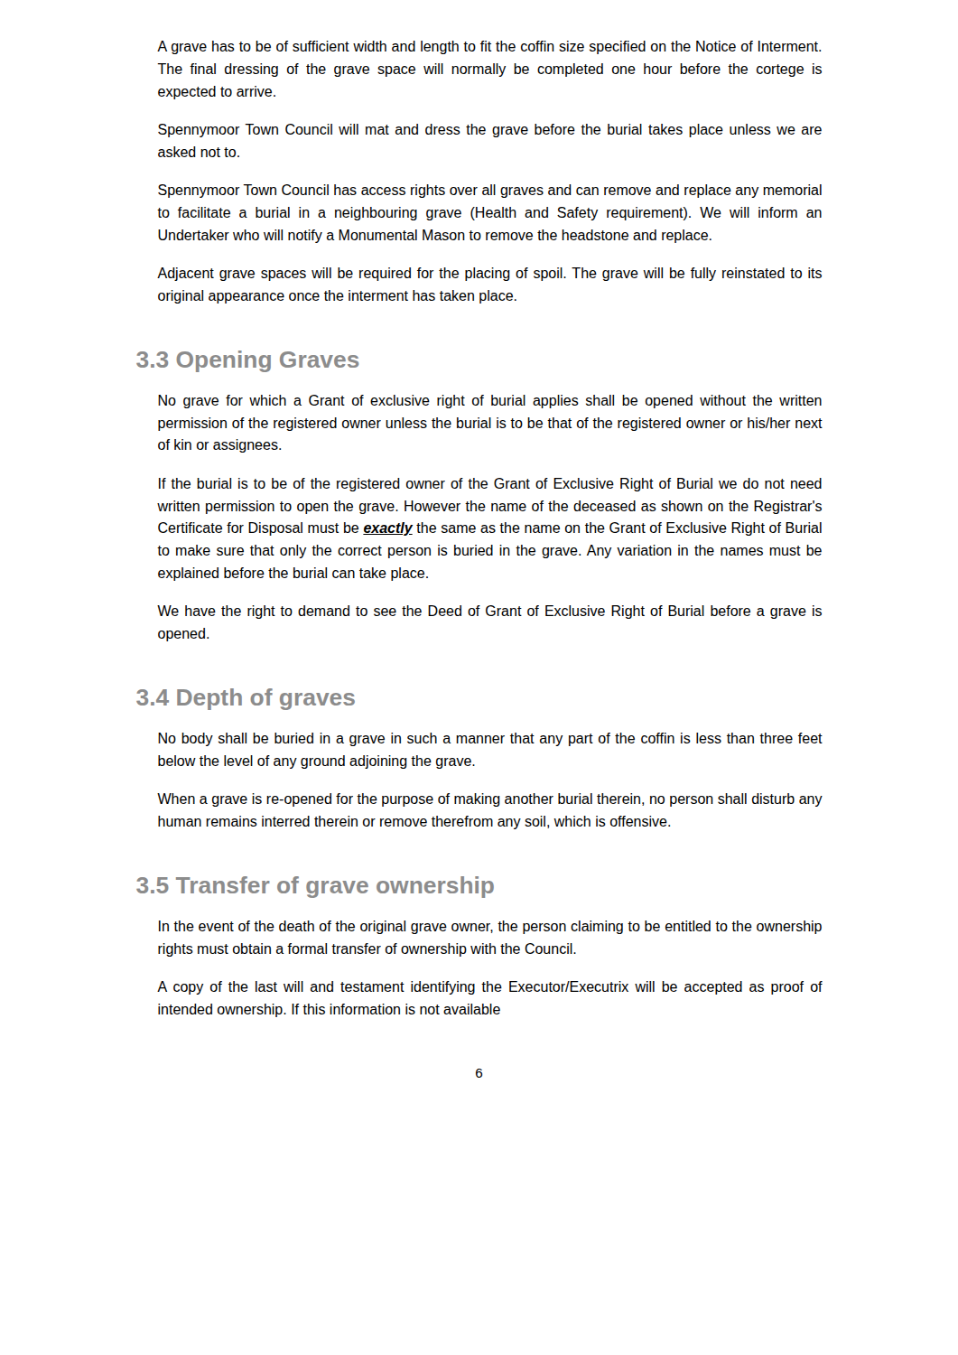A grave has to be of sufficient width and length to fit the coffin size specified on the Notice of Interment. The final dressing of the grave space will normally be completed one hour before the cortege is expected to arrive.
Spennymoor Town Council will mat and dress the grave before the burial takes place unless we are asked not to.
Spennymoor Town Council has access rights over all graves and can remove and replace any memorial to facilitate a burial in a neighbouring grave (Health and Safety requirement). We will inform an Undertaker who will notify a Monumental Mason to remove the headstone and replace.
Adjacent grave spaces will be required for the placing of spoil. The grave will be fully reinstated to its original appearance once the interment has taken place.
3.3 Opening Graves
No grave for which a Grant of exclusive right of burial applies shall be opened without the written permission of the registered owner unless the burial is to be that of the registered owner or his/her next of kin or assignees.
If the burial is to be of the registered owner of the Grant of Exclusive Right of Burial we do not need written permission to open the grave. However the name of the deceased as shown on the Registrar's Certificate for Disposal must be exactly the same as the name on the Grant of Exclusive Right of Burial to make sure that only the correct person is buried in the grave. Any variation in the names must be explained before the burial can take place.
We have the right to demand to see the Deed of Grant of Exclusive Right of Burial before a grave is opened.
3.4 Depth of graves
No body shall be buried in a grave in such a manner that any part of the coffin is less than three feet below the level of any ground adjoining the grave.
When a grave is re-opened for the purpose of making another burial therein, no person shall disturb any human remains interred therein or remove therefrom any soil, which is offensive.
3.5 Transfer of grave ownership
In the event of the death of the original grave owner, the person claiming to be entitled to the ownership rights must obtain a formal transfer of ownership with the Council.
A copy of the last will and testament identifying the Executor/Executrix will be accepted as proof of intended ownership. If this information is not available
6